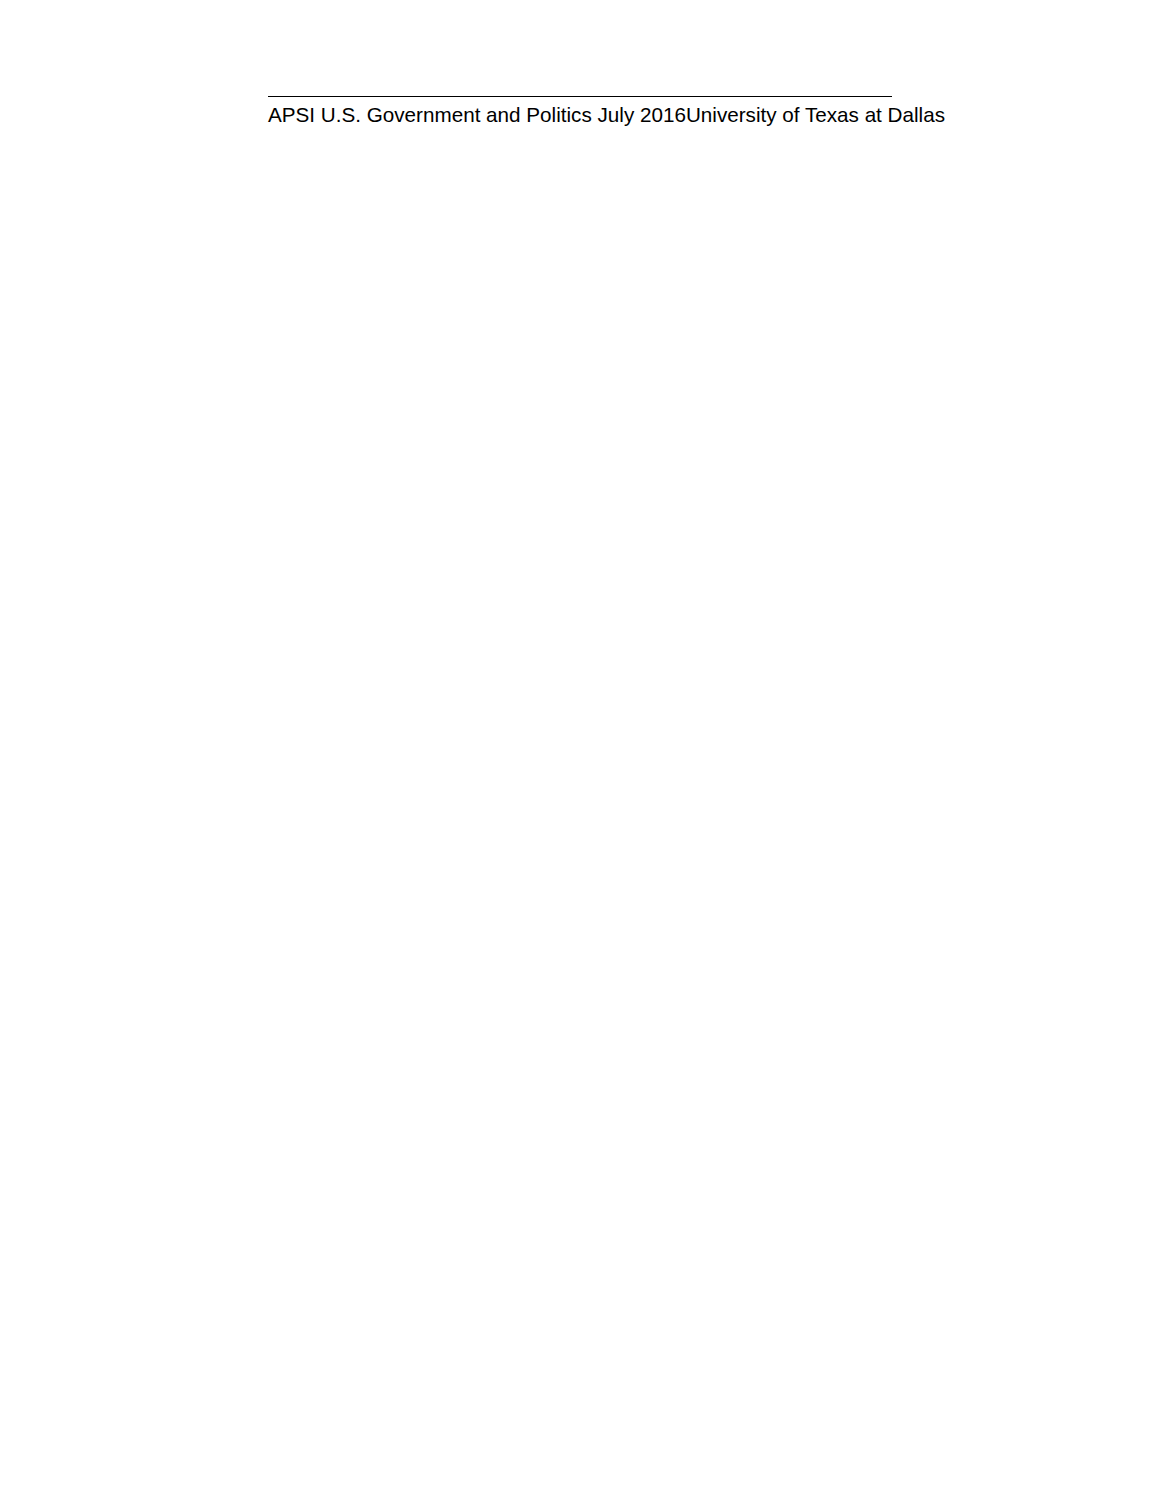APSI U.S. Government and Politics July 2016 University of Texas at Dallas